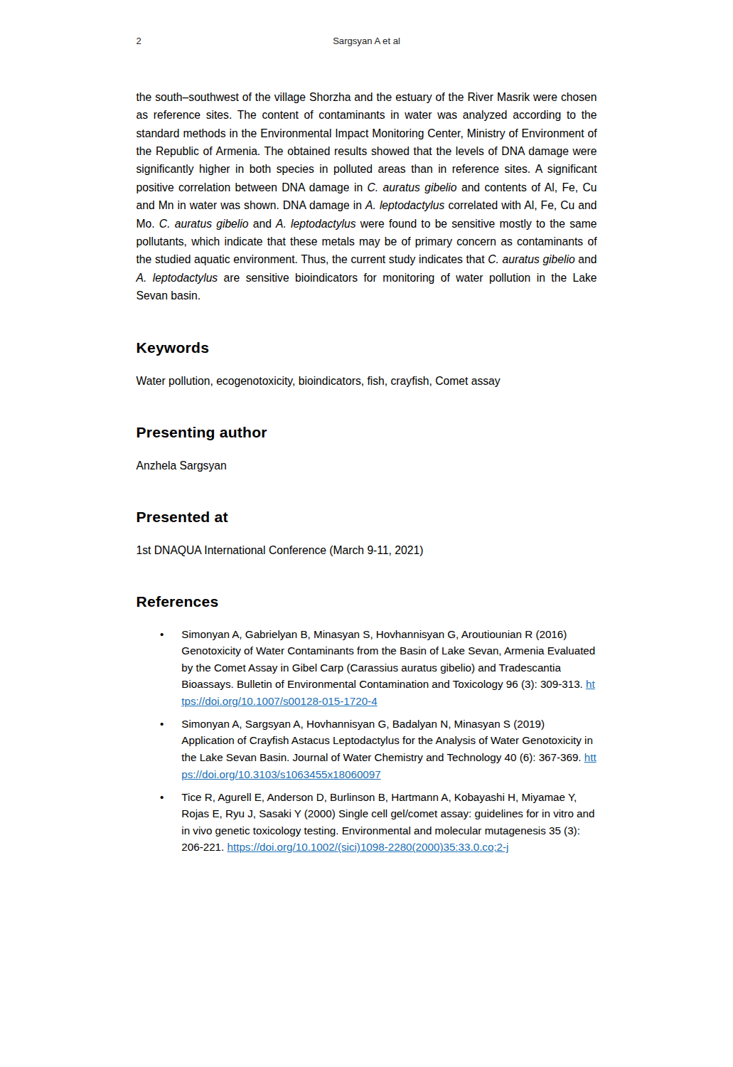2 Sargsyan A et al
the south–southwest of the village Shorzha and the estuary of the River Masrik were chosen as reference sites. The content of contaminants in water was analyzed according to the standard methods in the Environmental Impact Monitoring Center, Ministry of Environment of the Republic of Armenia. The obtained results showed that the levels of DNA damage were significantly higher in both species in polluted areas than in reference sites. A significant positive correlation between DNA damage in C. auratus gibelio and contents of Al, Fe, Cu and Mn in water was shown. DNA damage in A. leptodactylus correlated with Al, Fe, Cu and Mo. C. auratus gibelio and A. leptodactylus were found to be sensitive mostly to the same pollutants, which indicate that these metals may be of primary concern as contaminants of the studied aquatic environment. Thus, the current study indicates that C. auratus gibelio and A. leptodactylus are sensitive bioindicators for monitoring of water pollution in the Lake Sevan basin.
Keywords
Water pollution, ecogenotoxicity, bioindicators, fish, crayfish, Comet assay
Presenting author
Anzhela Sargsyan
Presented at
1st DNAQUA International Conference (March 9-11, 2021)
References
Simonyan A, Gabrielyan B, Minasyan S, Hovhannisyan G, Aroutiounian R (2016) Genotoxicity of Water Contaminants from the Basin of Lake Sevan, Armenia Evaluated by the Comet Assay in Gibel Carp (Carassius auratus gibelio) and Tradescantia Bioassays. Bulletin of Environmental Contamination and Toxicology 96 (3): 309-313. https://doi.org/10.1007/s00128-015-1720-4
Simonyan A, Sargsyan A, Hovhannisyan G, Badalyan N, Minasyan S (2019) Application of Crayfish Astacus Leptodactylus for the Analysis of Water Genotoxicity in the Lake Sevan Basin. Journal of Water Chemistry and Technology 40 (6): 367-369. https://doi.org/10.3103/s1063455x18060097
Tice R, Agurell E, Anderson D, Burlinson B, Hartmann A, Kobayashi H, Miyamae Y, Rojas E, Ryu J, Sasaki Y (2000) Single cell gel/comet assay: guidelines for in vitro and in vivo genetic toxicology testing. Environmental and molecular mutagenesis 35 (3): 206-221. https://doi.org/10.1002/(sici)1098-2280(2000)35:33.0.co;2-j